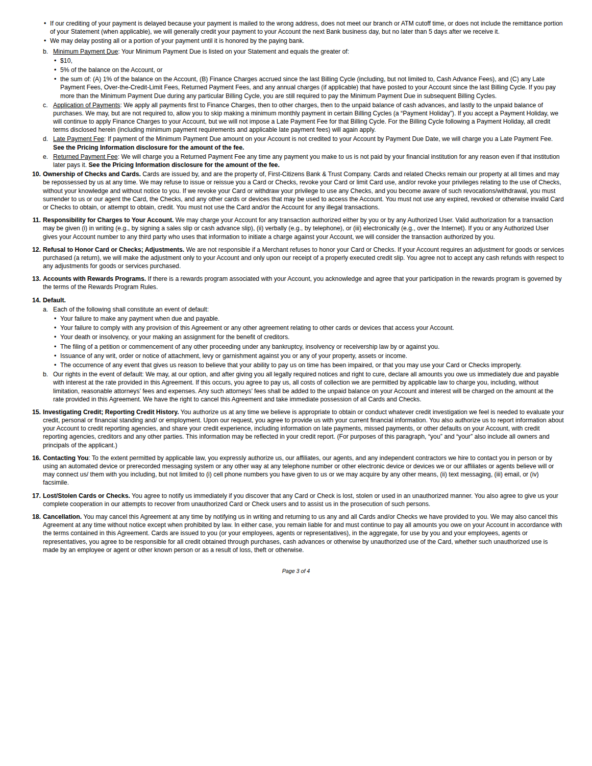If our crediting of your payment is delayed because your payment is mailed to the wrong address, does not meet our branch or ATM cutoff time, or does not include the remittance portion of your Statement (when applicable), we will generally credit your payment to your Account the next Bank business day, but no later than 5 days after we receive it.
We may delay posting all or a portion of your payment until it is honored by the paying bank.
Minimum Payment Due: Your Minimum Payment Due is listed on your Statement and equals the greater of:
$10,
5% of the balance on the Account, or
the sum of: (A) 1% of the balance on the Account, (B) Finance Charges accrued since the last Billing Cycle (including, but not limited to, Cash Advance Fees), and (C) any Late Payment Fees, Over-the-Credit-Limit Fees, Returned Payment Fees, and any annual charges (if applicable) that have posted to your Account since the last Billing Cycle. If you pay more than the Minimum Payment Due during any particular Billing Cycle, you are still required to pay the Minimum Payment Due in subsequent Billing Cycles.
Application of Payments: We apply all payments first to Finance Charges, then to other charges, then to the unpaid balance of cash advances, and lastly to the unpaid balance of purchases. We may, but are not required to, allow you to skip making a minimum monthly payment in certain Billing Cycles (a “Payment Holiday”). If you accept a Payment Holiday, we will continue to apply Finance Charges to your Account, but we will not impose a Late Payment Fee for that Billing Cycle. For the Billing Cycle following a Payment Holiday, all credit terms disclosed herein (including minimum payment requirements and applicable late payment fees) will again apply.
Late Payment Fee: If payment of the Minimum Payment Due amount on your Account is not credited to your Account by Payment Due Date, we will charge you a Late Payment Fee. See the Pricing Information disclosure for the amount of the fee.
Returned Payment Fee: We will charge you a Returned Payment Fee any time any payment you make to us is not paid by your financial institution for any reason even if that institution later pays it. See the Pricing Information disclosure for the amount of the fee.
Ownership of Checks and Cards. Cards are issued by, and are the property of, First-Citizens Bank & Trust Company. Cards and related Checks remain our property at all times and may be repossessed by us at any time. We may refuse to issue or reissue you a Card or Checks, revoke your Card or limit Card use, and/or revoke your privileges relating to the use of Checks, without your knowledge and without notice to you. If we revoke your Card or withdraw your privilege to use any Checks, and you become aware of such revocations/withdrawal, you must surrender to us or our agent the Card, the Checks, and any other cards or devices that may be used to access the Account. You must not use any expired, revoked or otherwise invalid Card or Checks to obtain, or attempt to obtain, credit. You must not use the Card and/or the Account for any illegal transactions.
Responsibility for Charges to Your Account. We may charge your Account for any transaction authorized either by you or by any Authorized User. Valid authorization for a transaction may be given (i) in writing (e.g., by signing a sales slip or cash advance slip), (ii) verbally (e.g., by telephone), or (iii) electronically (e.g., over the Internet). If you or any Authorized User gives your Account number to any third party who uses that information to initiate a charge against your Account, we will consider the transaction authorized by you.
Refusal to Honor Card or Checks; Adjustments. We are not responsible if a Merchant refuses to honor your Card or Checks. If your Account requires an adjustment for goods or services purchased (a return), we will make the adjustment only to your Account and only upon our receipt of a properly executed credit slip. You agree not to accept any cash refunds with respect to any adjustments for goods or services purchased.
Accounts with Rewards Programs. If there is a rewards program associated with your Account, you acknowledge and agree that your participation in the rewards program is governed by the terms of the Rewards Program Rules.
Default.
Each of the following shall constitute an event of default:
Your failure to make any payment when due and payable.
Your failure to comply with any provision of this Agreement or any other agreement relating to other cards or devices that access your Account.
Your death or insolvency, or your making an assignment for the benefit of creditors.
The filing of a petition or commencement of any other proceeding under any bankruptcy, insolvency or receivership law by or against you.
Issuance of any writ, order or notice of attachment, levy or garnishment against you or any of your property, assets or income.
The occurrence of any event that gives us reason to believe that your ability to pay us on time has been impaired, or that you may use your Card or Checks improperly.
Our rights in the event of default: We may, at our option, and after giving you all legally required notices and right to cure, declare all amounts you owe us immediately due and payable with interest at the rate provided in this Agreement. If this occurs, you agree to pay us, all costs of collection we are permitted by applicable law to charge you, including, without limitation, reasonable attorneys’ fees and expenses. Any such attorneys’ fees shall be added to the unpaid balance on your Account and interest will be charged on the amount at the rate provided in this Agreement. We have the right to cancel this Agreement and take immediate possession of all Cards and Checks.
Investigating Credit; Reporting Credit History. You authorize us at any time we believe is appropriate to obtain or conduct whatever credit investigation we feel is needed to evaluate your credit, personal or financial standing and/ or employment. Upon our request, you agree to provide us with your current financial information. You also authorize us to report information about your Account to credit reporting agencies, and share your credit experience, including information on late payments, missed payments, or other defaults on your Account, with credit reporting agencies, creditors and any other parties. This information may be reflected in your credit report. (For purposes of this paragraph, “you” and “your” also include all owners and principals of the applicant.)
Contacting You: To the extent permitted by applicable law, you expressly authorize us, our affiliates, our agents, and any independent contractors we hire to contact you in person or by using an automated device or prerecorded messaging system or any other way at any telephone number or other electronic device or devices we or our affiliates or agents believe will or may connect us/ them with you including, but not limited to (i) cell phone numbers you have given to us or we may acquire by any other means, (ii) text messaging, (iii) email, or (iv) facsimile.
Lost/Stolen Cards or Checks. You agree to notify us immediately if you discover that any Card or Check is lost, stolen or used in an unauthorized manner. You also agree to give us your complete cooperation in our attempts to recover from unauthorized Card or Check users and to assist us in the prosecution of such persons.
Cancellation. You may cancel this Agreement at any time by notifying us in writing and returning to us any and all Cards and/or Checks we have provided to you. We may also cancel this Agreement at any time without notice except when prohibited by law. In either case, you remain liable for and must continue to pay all amounts you owe on your Account in accordance with the terms contained in this Agreement. Cards are issued to you (or your employees, agents or representatives), in the aggregate, for use by you and your employees, agents or representatives, you agree to be responsible for all credit obtained through purchases, cash advances or otherwise by unauthorized use of the Card, whether such unauthorized use is made by an employee or agent or other known person or as a result of loss, theft or otherwise.
Page 3 of 4